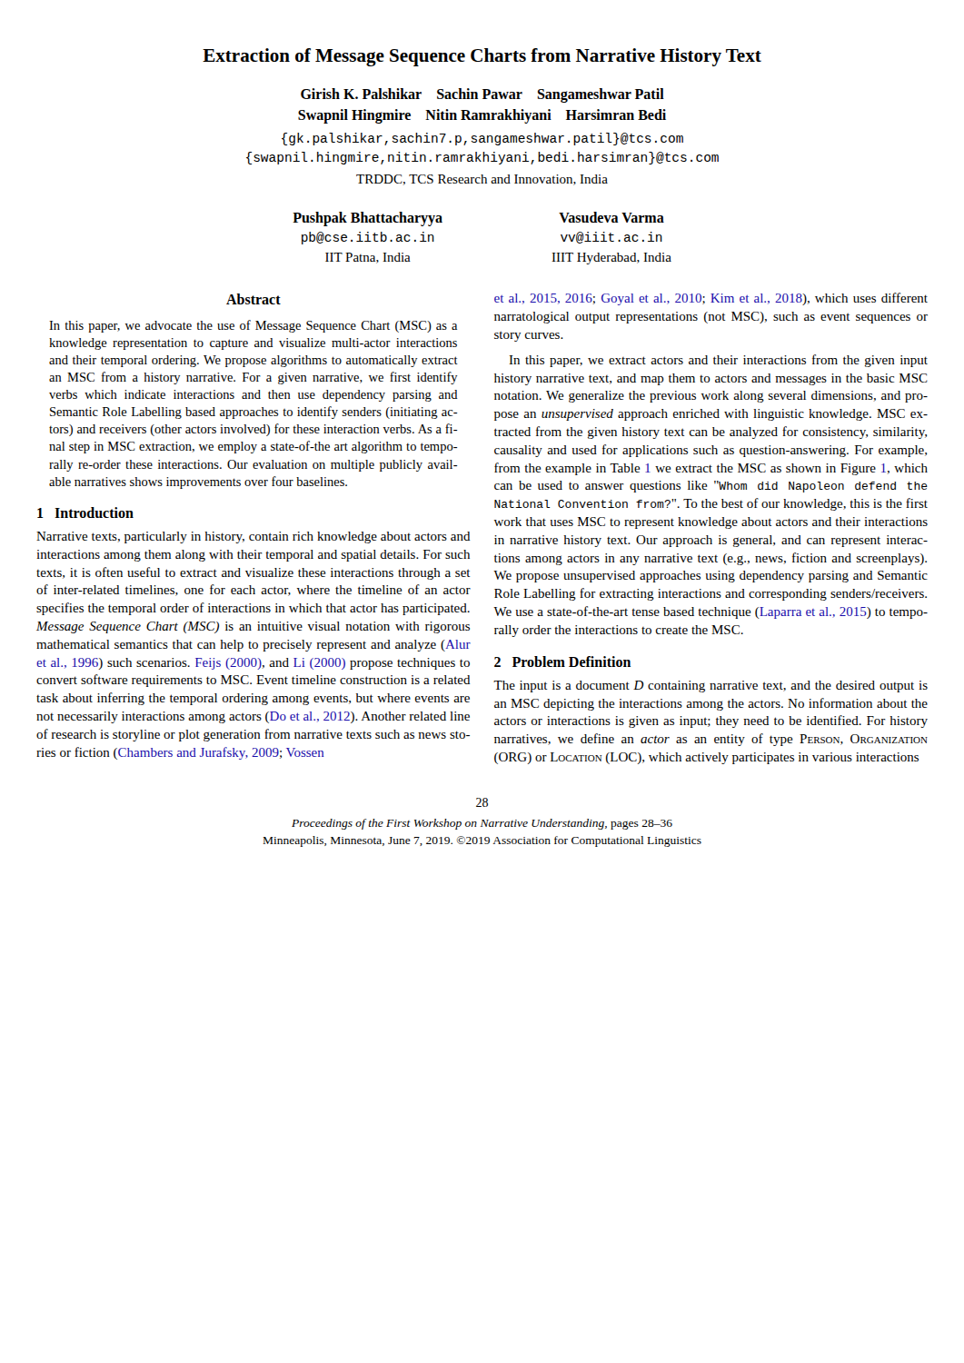Extraction of Message Sequence Charts from Narrative History Text
Girish K. Palshikar Sachin Pawar Sangameshwar Patil Swapnil Hingmire Nitin Ramrakhiyani Harsimran Bedi
{gk.palshikar,sachin7.p,sangameshwar.patil}@tcs.com
{swapnil.hingmire,nitin.ramrakhiyani,bedi.harsimran}@tcs.com
TRDDC, TCS Research and Innovation, India
Pushpak Bhattacharyya
pb@cse.iitb.ac.in
IIT Patna, India
Vasudeva Varma
vv@iiit.ac.in
IIIT Hyderabad, India
Abstract
In this paper, we advocate the use of Message Sequence Chart (MSC) as a knowledge representation to capture and visualize multi-actor interactions and their temporal ordering. We propose algorithms to automatically extract an MSC from a history narrative. For a given narrative, we first identify verbs which indicate interactions and then use dependency parsing and Semantic Role Labelling based approaches to identify senders (initiating actors) and receivers (other actors involved) for these interaction verbs. As a final step in MSC extraction, we employ a state-of-the art algorithm to temporally re-order these interactions. Our evaluation on multiple publicly available narratives shows improvements over four baselines.
1 Introduction
Narrative texts, particularly in history, contain rich knowledge about actors and interactions among them along with their temporal and spatial details. For such texts, it is often useful to extract and visualize these interactions through a set of inter-related timelines, one for each actor, where the timeline of an actor specifies the temporal order of interactions in which that actor has participated. Message Sequence Chart (MSC) is an intuitive visual notation with rigorous mathematical semantics that can help to precisely represent and analyze (Alur et al., 1996) such scenarios. Feijs (2000), and Li (2000) propose techniques to convert software requirements to MSC. Event timeline construction is a related task about inferring the temporal ordering among events, but where events are not necessarily interactions among actors (Do et al., 2012). Another related line of research is storyline or plot generation from narrative texts such as news stories or fiction (Chambers and Jurafsky, 2009; Vossen
et al., 2015, 2016; Goyal et al., 2010; Kim et al., 2018), which uses different narratological output representations (not MSC), such as event sequences or story curves.
In this paper, we extract actors and their interactions from the given input history narrative text, and map them to actors and messages in the basic MSC notation. We generalize the previous work along several dimensions, and propose an unsupervised approach enriched with linguistic knowledge. MSC extracted from the given history text can be analyzed for consistency, similarity, causality and used for applications such as question-answering. For example, from the example in Table 1 we extract the MSC as shown in Figure 1, which can be used to answer questions like "Whom did Napoleon defend the National Convention from?". To the best of our knowledge, this is the first work that uses MSC to represent knowledge about actors and their interactions in narrative history text. Our approach is general, and can represent interactions among actors in any narrative text (e.g., news, fiction and screenplays). We propose unsupervised approaches using dependency parsing and Semantic Role Labelling for extracting interactions and corresponding senders/receivers. We use a state-of-the-art tense based technique (Laparra et al., 2015) to temporally order the interactions to create the MSC.
2 Problem Definition
The input is a document D containing narrative text, and the desired output is an MSC depicting the interactions among the actors. No information about the actors or interactions is given as input; they need to be identified. For history narratives, we define an actor as an entity of type Person, Organization (ORG) or Location (LOC), which actively participates in various interactions
28
Proceedings of the First Workshop on Narrative Understanding, pages 28–36
Minneapolis, Minnesota, June 7, 2019. ©2019 Association for Computational Linguistics